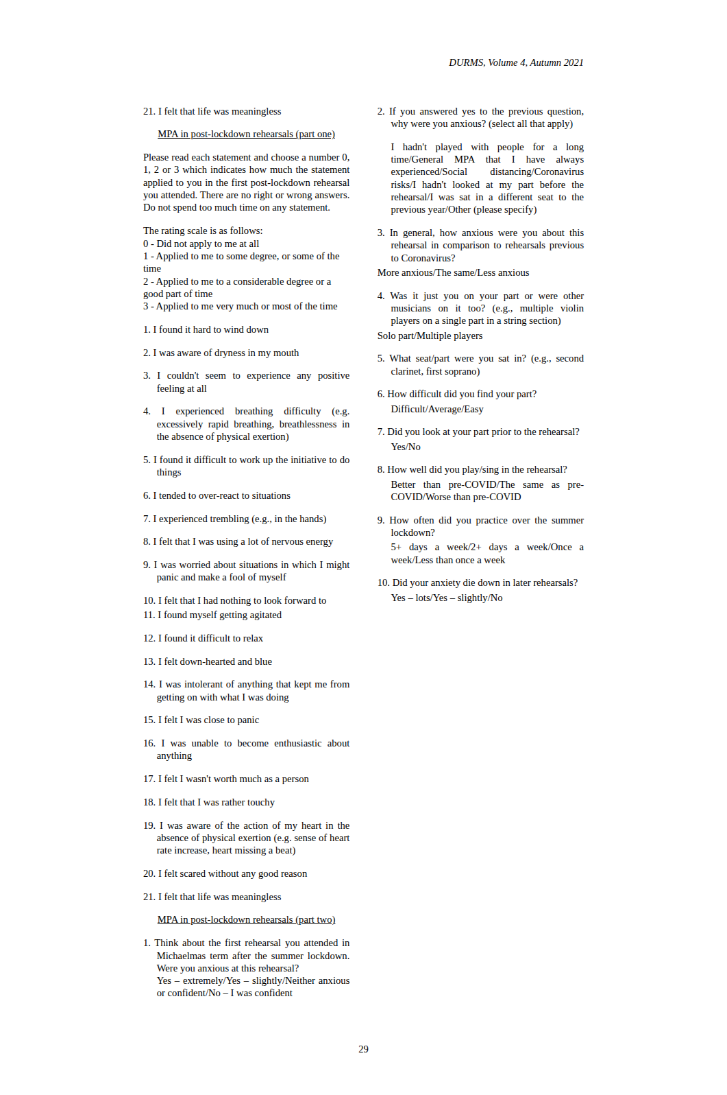DURMS, Volume 4, Autumn 2021
21. I felt that life was meaningless
MPA in post-lockdown rehearsals (part one)
Please read each statement and choose a number 0, 1, 2 or 3 which indicates how much the statement applied to you in the first post-lockdown rehearsal you attended. There are no right or wrong answers. Do not spend too much time on any statement.
The rating scale is as follows:
0 - Did not apply to me at all
1 - Applied to me to some degree, or some of the time
2 - Applied to me to a considerable degree or a good part of time
3 - Applied to me very much or most of the time
1. I found it hard to wind down
2. I was aware of dryness in my mouth
3. I couldn't seem to experience any positive feeling at all
4. I experienced breathing difficulty (e.g. excessively rapid breathing, breathlessness in the absence of physical exertion)
5. I found it difficult to work up the initiative to do things
6. I tended to over-react to situations
7. I experienced trembling (e.g., in the hands)
8. I felt that I was using a lot of nervous energy
9. I was worried about situations in which I might panic and make a fool of myself
10. I felt that I had nothing to look forward to
11. I found myself getting agitated
12. I found it difficult to relax
13. I felt down-hearted and blue
14. I was intolerant of anything that kept me from getting on with what I was doing
15. I felt I was close to panic
16. I was unable to become enthusiastic about anything
17. I felt I wasn't worth much as a person
18. I felt that I was rather touchy
19. I was aware of the action of my heart in the absence of physical exertion (e.g. sense of heart rate increase, heart missing a beat)
20. I felt scared without any good reason
21. I felt that life was meaningless
MPA in post-lockdown rehearsals (part two)
1. Think about the first rehearsal you attended in Michaelmas term after the summer lockdown. Were you anxious at this rehearsal?
Yes – extremely/Yes – slightly/Neither anxious or confident/No – I was confident
2. If you answered yes to the previous question, why were you anxious? (select all that apply)
I hadn't played with people for a long time/General MPA that I have always experienced/Social distancing/Coronavirus risks/I hadn't looked at my part before the rehearsal/I was sat in a different seat to the previous year/Other (please specify)
3. In general, how anxious were you about this rehearsal in comparison to rehearsals previous to Coronavirus?
More anxious/The same/Less anxious
4. Was it just you on your part or were other musicians on it too? (e.g., multiple violin players on a single part in a string section)
Solo part/Multiple players
5. What seat/part were you sat in? (e.g., second clarinet, first soprano)
6. How difficult did you find your part?
Difficult/Average/Easy
7. Did you look at your part prior to the rehearsal?
Yes/No
8. How well did you play/sing in the rehearsal?
Better than pre-COVID/The same as pre-COVID/Worse than pre-COVID
9. How often did you practice over the summer lockdown?
5+ days a week/2+ days a week/Once a week/Less than once a week
10. Did your anxiety die down in later rehearsals?
Yes – lots/Yes – slightly/No
29